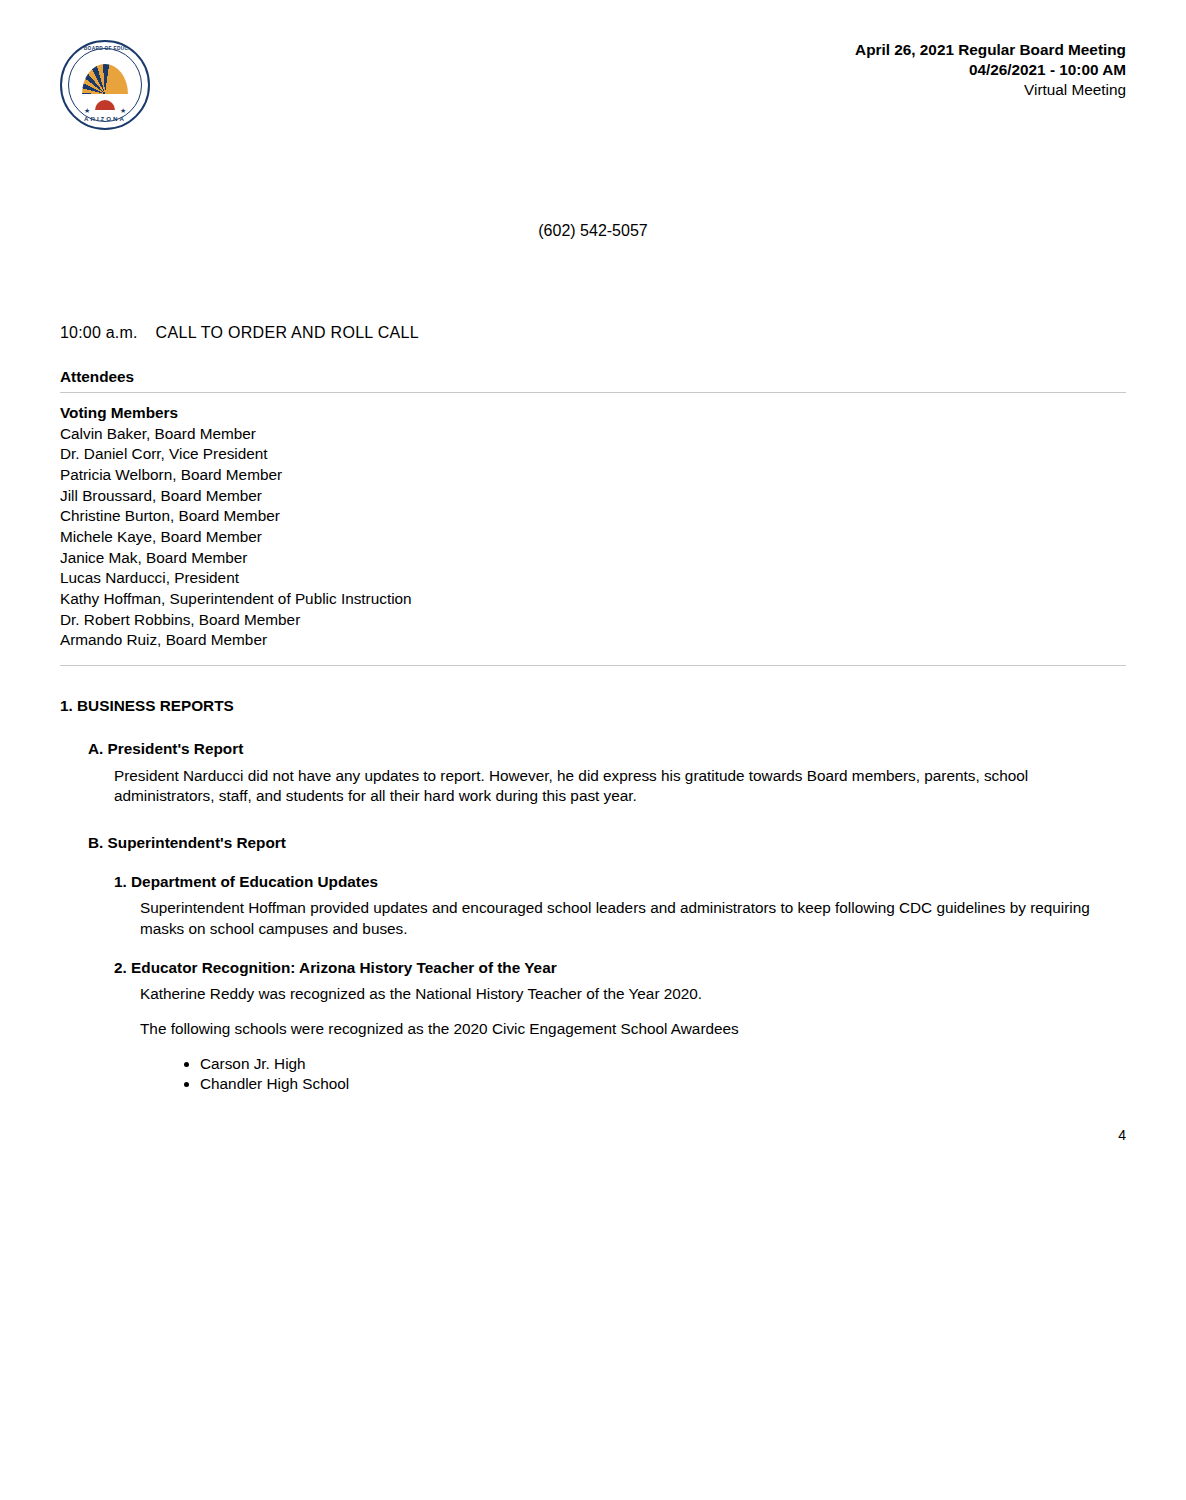STATE BOARD OF EDUCATION
★ ★
ARIZONA
April 26, 2021 Regular Board Meeting
04/26/2021 - 10:00 AM
Virtual Meeting
(602) 542-5057
10:00 a.m. CALL TO ORDER AND ROLL CALL
Attendees
Voting Members
Calvin Baker, Board Member
Dr. Daniel Corr, Vice President
Patricia Welborn, Board Member
Jill Broussard, Board Member
Christine Burton, Board Member
Michele Kaye, Board Member
Janice Mak, Board Member
Lucas Narducci, President
Kathy Hoffman, Superintendent of Public Instruction
Dr. Robert Robbins, Board Member
Armando Ruiz, Board Member
1. BUSINESS REPORTS
A. President's Report
President Narducci did not have any updates to report. However, he did express his gratitude towards Board members, parents, school administrators, staff, and students for all their hard work during this past year.
B. Superintendent's Report
1. Department of Education Updates
Superintendent Hoffman provided updates and encouraged school leaders and administrators to keep following CDC guidelines by requiring masks on school campuses and buses.
2. Educator Recognition: Arizona History Teacher of the Year
Katherine Reddy was recognized as the National History Teacher of the Year 2020.
The following schools were recognized as the 2020 Civic Engagement School Awardees
Carson Jr. High
Chandler High School
4